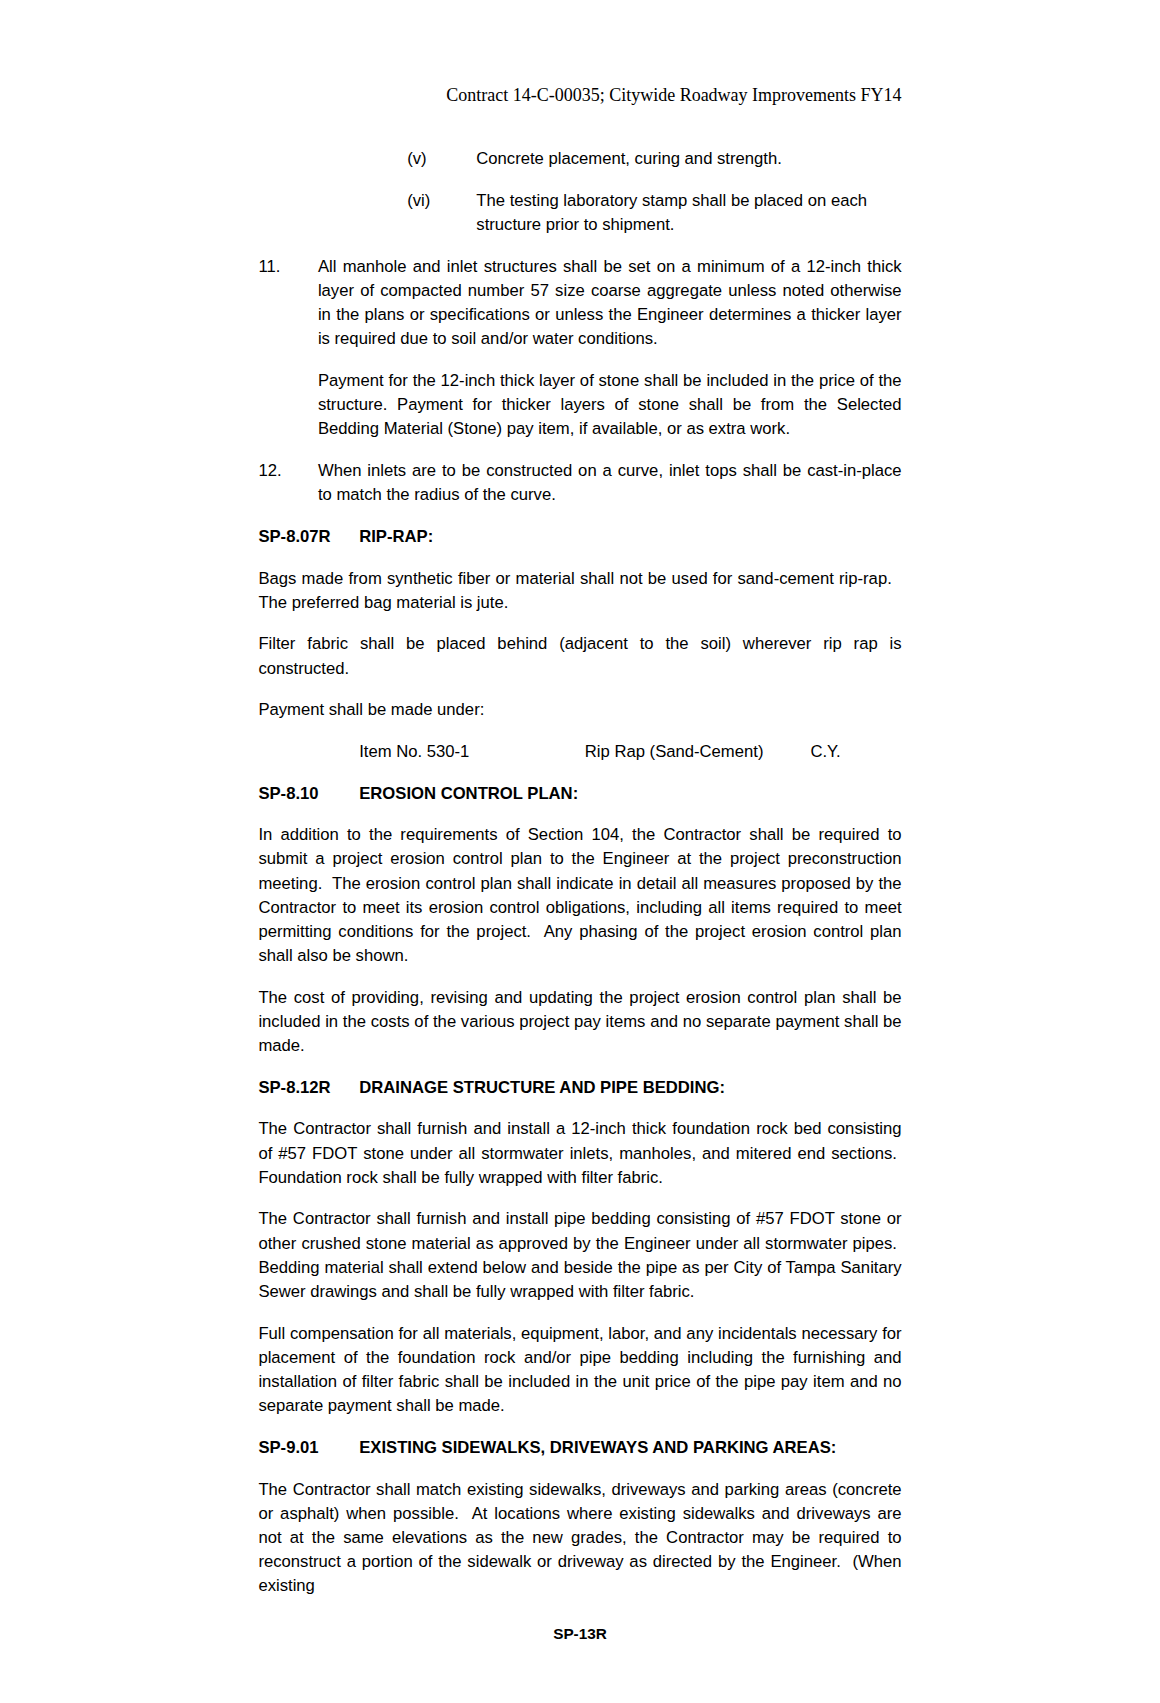Contract 14-C-00035; Citywide Roadway Improvements FY14
(v)
Concrete placement, curing and strength.
(vi)
The testing laboratory stamp shall be placed on each structure prior to shipment.
11.
All manhole and inlet structures shall be set on a minimum of a 12-inch thick layer of compacted number 57 size coarse aggregate unless noted otherwise in the plans or specifications or unless the Engineer determines a thicker layer is required due to soil and/or water conditions.
Payment for the 12-inch thick layer of stone shall be included in the price of the structure. Payment for thicker layers of stone shall be from the Selected Bedding Material (Stone) pay item, if available, or as extra work.
12.
When inlets are to be constructed on a curve, inlet tops shall be cast-in-place to match the radius of the curve.
SP-8.07R
RIP-RAP:
Bags made from synthetic fiber or material shall not be used for sand-cement rip-rap. The preferred bag material is jute.
Filter fabric shall be placed behind (adjacent to the soil) wherever rip rap is constructed.
Payment shall be made under:
Item No. 530-1
Rip Rap (Sand-Cement)
C.Y.
SP-8.10
EROSION CONTROL PLAN:
In addition to the requirements of Section 104, the Contractor shall be required to submit a project erosion control plan to the Engineer at the project preconstruction meeting. The erosion control plan shall indicate in detail all measures proposed by the Contractor to meet its erosion control obligations, including all items required to meet permitting conditions for the project. Any phasing of the project erosion control plan shall also be shown.
The cost of providing, revising and updating the project erosion control plan shall be included in the costs of the various project pay items and no separate payment shall be made.
SP-8.12R
DRAINAGE STRUCTURE AND PIPE BEDDING:
The Contractor shall furnish and install a 12-inch thick foundation rock bed consisting of #57 FDOT stone under all stormwater inlets, manholes, and mitered end sections. Foundation rock shall be fully wrapped with filter fabric.
The Contractor shall furnish and install pipe bedding consisting of #57 FDOT stone or other crushed stone material as approved by the Engineer under all stormwater pipes. Bedding material shall extend below and beside the pipe as per City of Tampa Sanitary Sewer drawings and shall be fully wrapped with filter fabric.
Full compensation for all materials, equipment, labor, and any incidentals necessary for placement of the foundation rock and/or pipe bedding including the furnishing and installation of filter fabric shall be included in the unit price of the pipe pay item and no separate payment shall be made.
SP-9.01
EXISTING SIDEWALKS, DRIVEWAYS AND PARKING AREAS:
The Contractor shall match existing sidewalks, driveways and parking areas (concrete or asphalt) when possible. At locations where existing sidewalks and driveways are not at the same elevations as the new grades, the Contractor may be required to reconstruct a portion of the sidewalk or driveway as directed by the Engineer. (When existing
SP-13R